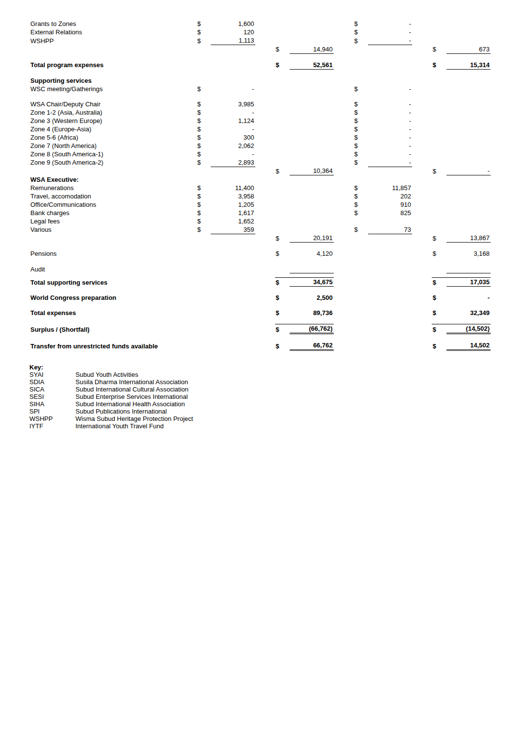| Grants to Zones | $ | 1,600 | | | | | $ | - | | | |
| External Relations | $ | 120 | | | | | $ | - | | | |
| WSHPP | $ | 1,113 | | | | | $ | - | | | |
| | | | | $ | 14,940 | | | | | $ | 673 |
| Total program expenses | | | | $ | 52,561 | | | | | $ | 15,314 |
| Supporting services | |
| WSC meeting/Gatherings | $ | - | | | | | $ | - | | | |
| WSA Chair/Deputy Chair | $ | 3,985 | | | | | $ | - | | | |
| Zone 1-2 (Asia, Australia) | $ | - | | | | | $ | - | | | |
| Zone 3 (Western Europe) | $ | 1,124 | | | | | $ | - | | | |
| Zone 4 (Europe-Asia) | $ | - | | | | | $ | - | | | |
| Zone 5-6 (Africa) | $ | 300 | | | | | $ | - | | | |
| Zone 7 (North America) | $ | 2,062 | | | | | $ | - | | | |
| Zone 8 (South America-1) | $ | - | | | | | $ | - | | | |
| Zone 9 (South America-2) | $ | 2,893 | | | | | $ | - | | | |
| | | | | $ | 10,364 | | | | | $ | - |
| WSA Executive: | |
| Remunerations | $ | 11,400 | | | | | $ | 11,857 | | | |
| Travel, accomodation | $ | 3,958 | | | | | $ | 202 | | | |
| Office/Communications | $ | 1,205 | | | | | $ | 910 | | | |
| Bank charges | $ | 1,617 | | | | | $ | 825 | | | |
| Legal fees | $ | 1,652 | | | | | | | | | |
| Various | $ | 359 | | | | | $ | 73 | | | |
| | | | | $ | 20,191 | | | | | $ | 13,867 |
| Pensions | | | | $ | 4,120 | | | | | $ | 3,168 |
| Audit | | | | | | | | | | | |
| Total supporting services | | | | $ | 34,675 | | | | | $ | 17,035 |
| World Congress preparation | | | | $ | 2,500 | | | | | $ | - |
| Total expenses | | | | $ | 89,736 | | | | | $ | 32,349 |
| Surplus / (Shortfall) | | | | $ | (66,762) | | | | | $ | (14,502) |
| Transfer from unrestricted funds available | | | | $ | 66,762 | | | | | $ | 14,502 |
Key:
| SYAI | Subud Youth Activities |
| SDIA | Susila Dharma International Association |
| SICA | Subud International Cultural Association |
| SESI | Subud Enterprise Services International |
| SIHA | Subud International Health Association |
| SPI | Subud Publications International |
| WSHPP | Wisma Subud Heritage Protection Project |
| IYTF | International Youth Travel Fund |